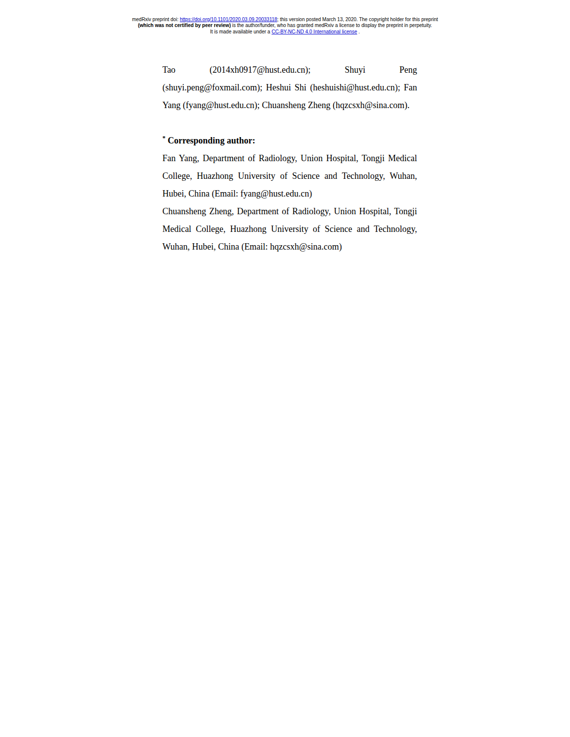medRxiv preprint doi: https://doi.org/10.1101/2020.03.09.20033118; this version posted March 13, 2020. The copyright holder for this preprint
(which was not certified by peer review) is the author/funder, who has granted medRxiv a license to display the preprint in perpetuity.
It is made available under a CC-BY-NC-ND 4.0 International license .
Tao (2014xh0917@hust.edu.cn); Shuyi Peng (shuyi.peng@foxmail.com); Heshui Shi (heshuishi@hust.edu.cn); Fan Yang (fyang@hust.edu.cn); Chuansheng Zheng (hqzcsxh@sina.com).
* Corresponding author:
Fan Yang, Department of Radiology, Union Hospital, Tongji Medical College, Huazhong University of Science and Technology, Wuhan, Hubei, China (Email: fyang@hust.edu.cn)
Chuansheng Zheng, Department of Radiology, Union Hospital, Tongji Medical College, Huazhong University of Science and Technology, Wuhan, Hubei, China (Email: hqzcsxh@sina.com)